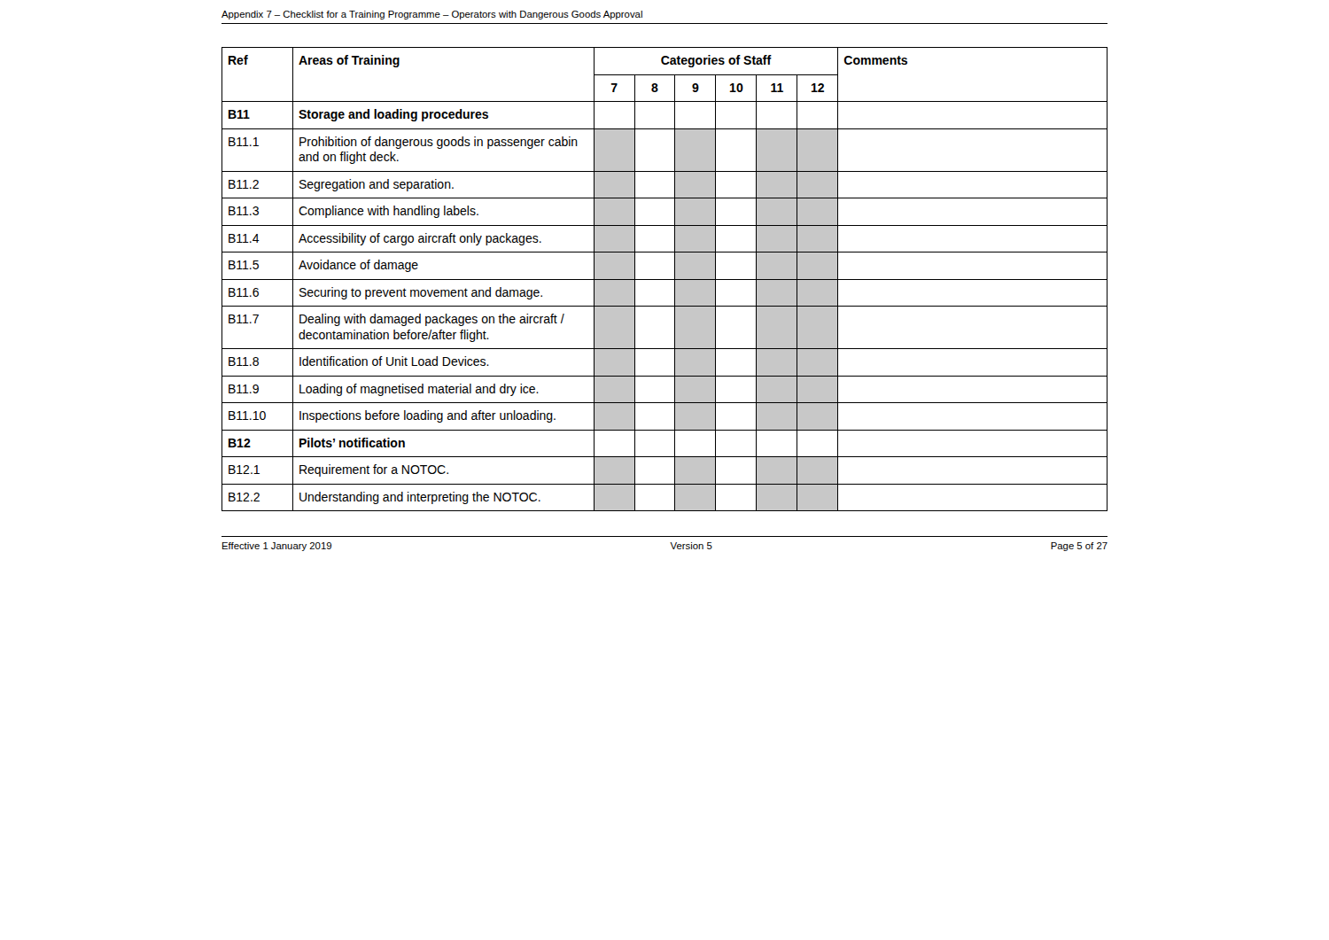Appendix 7 – Checklist for a Training Programme – Operators with Dangerous Goods Approval
| Ref | Areas of Training | Categories of Staff | Comments |
| --- | --- | --- | --- |
| 7 | 8 | 9 | 10 | 11 | 12 |
| B11 | Storage and loading procedures | | | | | | | |
| B11.1 | Prohibition of dangerous goods in passenger cabin and on flight deck. | | | | | | | |
| B11.2 | Segregation and separation. | | | | | | | |
| B11.3 | Compliance with handling labels. | | | | | | | |
| B11.4 | Accessibility of cargo aircraft only packages. | | | | | | | |
| B11.5 | Avoidance of damage | | | | | | | |
| B11.6 | Securing to prevent movement and damage. | | | | | | | |
| B11.7 | Dealing with damaged packages on the aircraft / decontamination before/after flight. | | | | | | | |
| B11.8 | Identification of Unit Load Devices. | | | | | | | |
| B11.9 | Loading of magnetised material and dry ice. | | | | | | | |
| B11.10 | Inspections before loading and after unloading. | | | | | | | |
| B12 | Pilots’ notification | | | | | | | |
| B12.1 | Requirement for a NOTOC. | | | | | | | |
| B12.2 | Understanding and interpreting the NOTOC. | | | | | | | |
Effective 1 January 2019
Version 5
Page 5 of 27